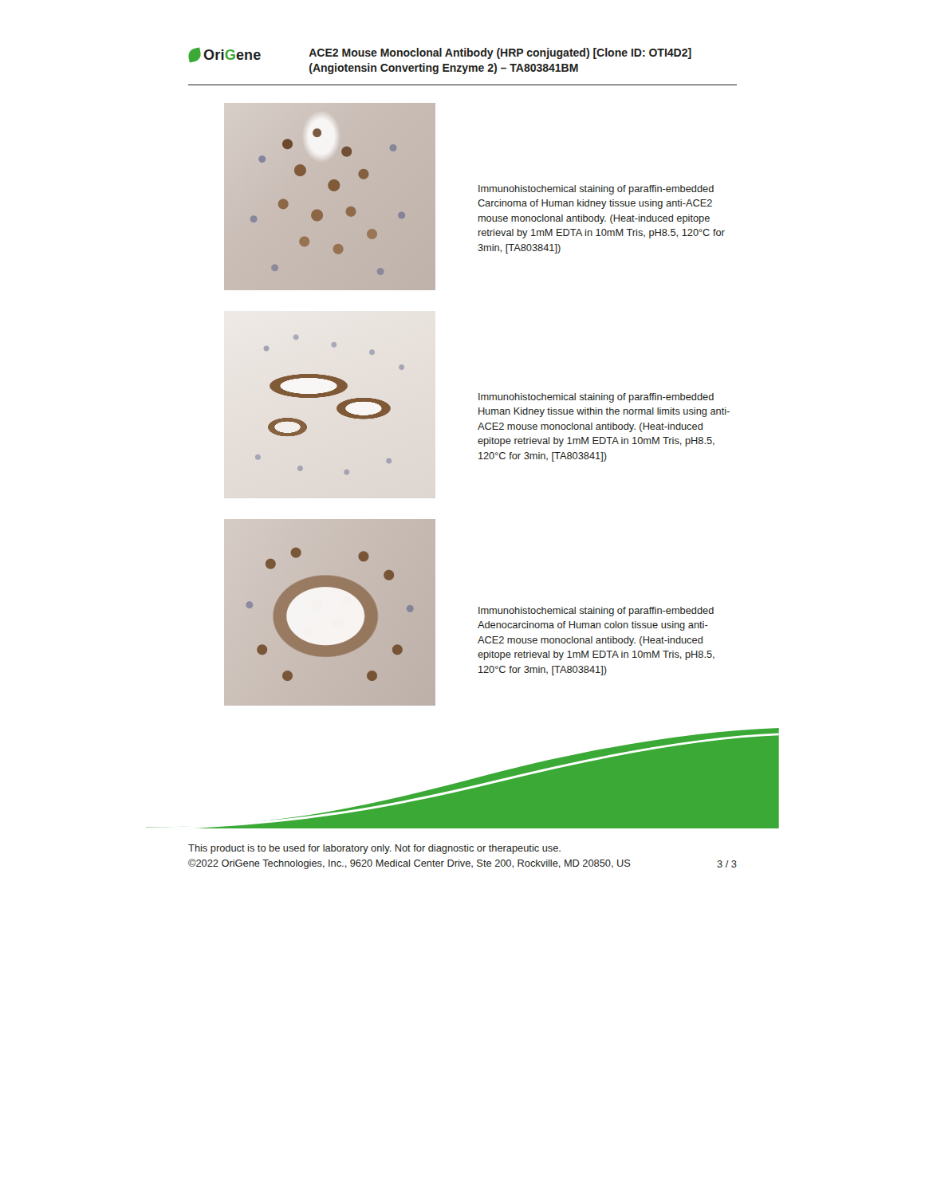OriGene
ACE2 Mouse Monoclonal Antibody (HRP conjugated) [Clone ID: OTI4D2] (Angiotensin Converting Enzyme 2) – TA803841BM
Immunohistochemical staining of paraffin-embedded Carcinoma of Human kidney tissue using anti-ACE2 mouse monoclonal antibody. (Heat-induced epitope retrieval by 1mM EDTA in 10mM Tris, pH8.5, 120°C for 3min, [TA803841])
Immunohistochemical staining of paraffin-embedded Human Kidney tissue within the normal limits using anti-ACE2 mouse monoclonal antibody. (Heat-induced epitope retrieval by 1mM EDTA in 10mM Tris, pH8.5, 120°C for 3min, [TA803841])
Immunohistochemical staining of paraffin-embedded Adenocarcinoma of Human colon tissue using anti-ACE2 mouse monoclonal antibody. (Heat-induced epitope retrieval by 1mM EDTA in 10mM Tris, pH8.5, 120°C for 3min, [TA803841])
This product is to be used for laboratory only. Not for diagnostic or therapeutic use.
©2022 OriGene Technologies, Inc., 9620 Medical Center Drive, Ste 200, Rockville, MD 20850, US
3 / 3